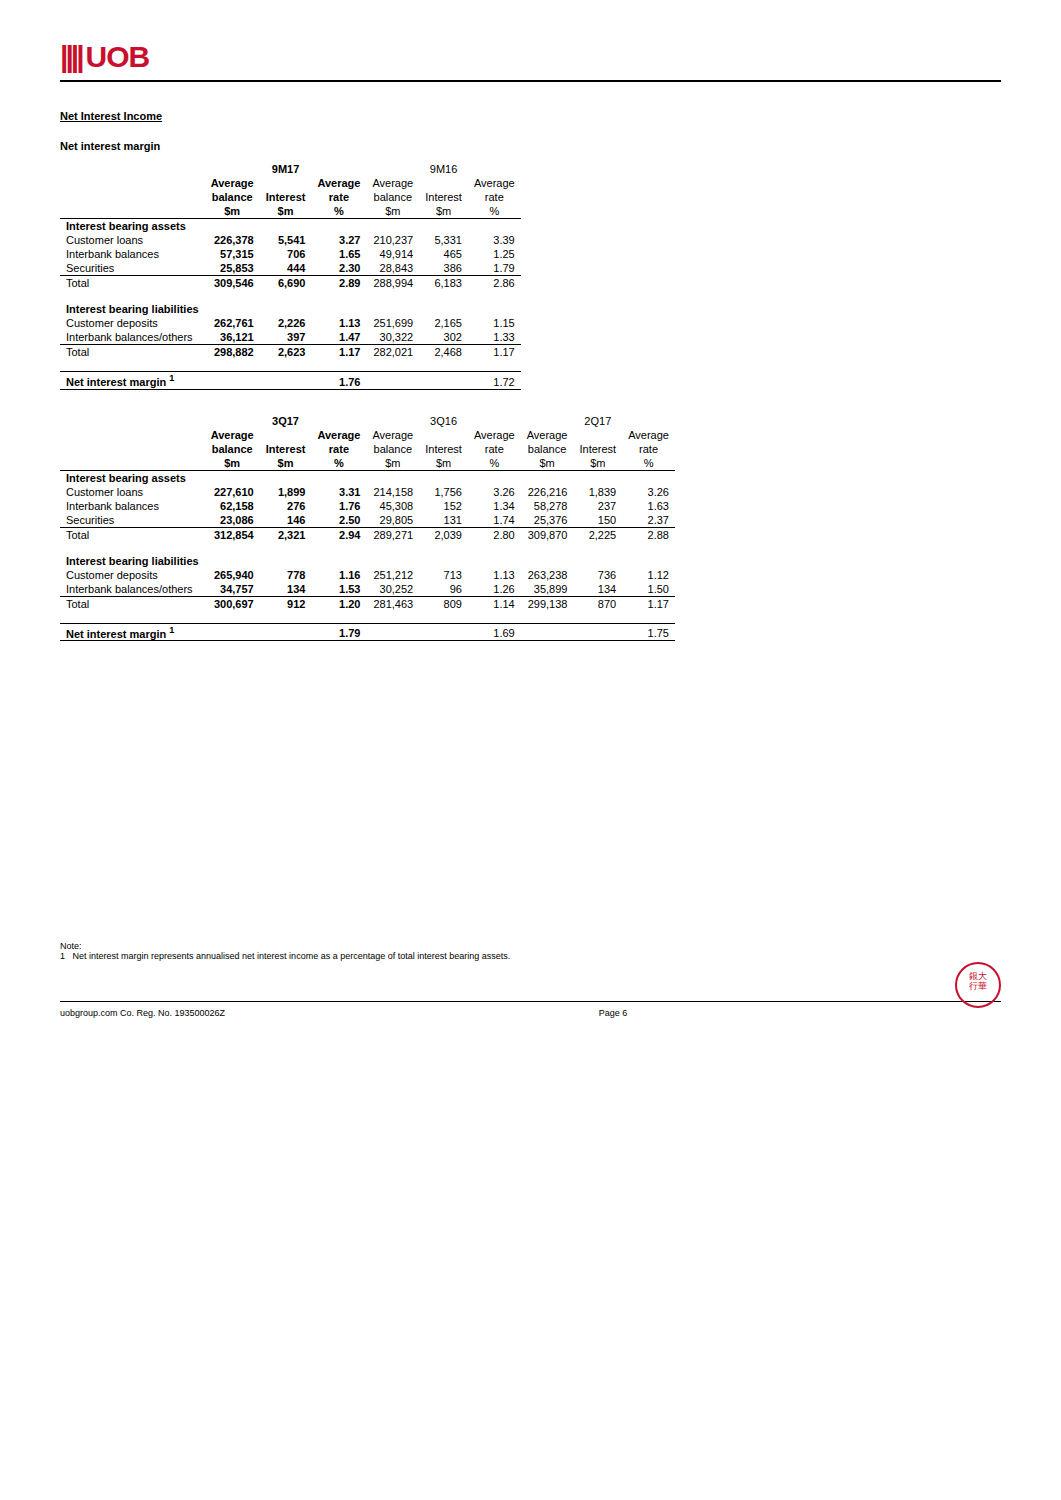||||UOB
Net Interest Income
Net interest margin
| | 9M17 | 9M16 |
| | Average | | Average | Average | | Average |
| | balance | Interest | rate | balance | Interest | rate |
| | $m | $m | % | $m | $m | % |
| Interest bearing assets | | | | | | |
| Customer loans | 226,378 | 5,541 | 3.27 | 210,237 | 5,331 | 3.39 |
| Interbank balances | 57,315 | 706 | 1.65 | 49,914 | 465 | 1.25 |
| Securities | 25,853 | 444 | 2.30 | 28,843 | 386 | 1.79 |
| Total | 309,546 | 6,690 | 2.89 | 288,994 | 6,183 | 2.86 |
| Interest bearing liabilities | | | | | | |
| Customer deposits | 262,761 | 2,226 | 1.13 | 251,699 | 2,165 | 1.15 |
| Interbank balances/others | 36,121 | 397 | 1.47 | 30,322 | 302 | 1.33 |
| Total | 298,882 | 2,623 | 1.17 | 282,021 | 2,468 | 1.17 |
| Net interest margin 1 | | | 1.76 | | | 1.72 |
| | 3Q17 | 3Q16 | 2Q17 |
| | Average | | Average | Average | | Average | Average | | Average |
| | balance | Interest | rate | balance | Interest | rate | balance | Interest | rate |
| | $m | $m | % | $m | $m | % | $m | $m | % |
| Interest bearing assets | | | | | | | | | |
| Customer loans | 227,610 | 1,899 | 3.31 | 214,158 | 1,756 | 3.26 | 226,216 | 1,839 | 3.26 |
| Interbank balances | 62,158 | 276 | 1.76 | 45,308 | 152 | 1.34 | 58,278 | 237 | 1.63 |
| Securities | 23,086 | 146 | 2.50 | 29,805 | 131 | 1.74 | 25,376 | 150 | 2.37 |
| Total | 312,854 | 2,321 | 2.94 | 289,271 | 2,039 | 2.80 | 309,870 | 2,225 | 2.88 |
| Interest bearing liabilities | | | | | | | | | |
| Customer deposits | 265,940 | 778 | 1.16 | 251,212 | 713 | 1.13 | 263,238 | 736 | 1.12 |
| Interbank balances/others | 34,757 | 134 | 1.53 | 30,252 | 96 | 1.26 | 35,899 | 134 | 1.50 |
| Total | 300,697 | 912 | 1.20 | 281,463 | 809 | 1.14 | 299,138 | 870 | 1.17 |
| Net interest margin 1 | | | 1.79 | | | 1.69 | | | 1.75 |
Note:
1 Net interest margin represents annualised net interest income as a percentage of total interest bearing assets.
uobgroup.com Co. Reg. No. 193500026Z
Page 6
銀大
行華